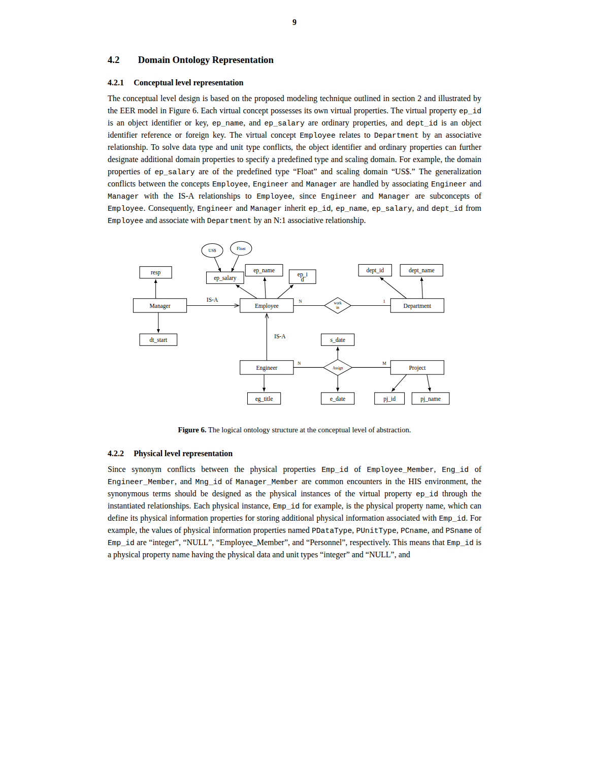9
4.2 Domain Ontology Representation
4.2.1 Conceptual level representation
The conceptual level design is based on the proposed modeling technique outlined in section 2 and illustrated by the EER model in Figure 6. Each virtual concept possesses its own virtual properties. The virtual property ep_id is an object identifier or key, ep_name, and ep_salary are ordinary properties, and dept_id is an object identifier reference or foreign key. The virtual concept Employee relates to Department by an associative relationship. To solve data type and unit type conflicts, the object identifier and ordinary properties can further designate additional domain properties to specify a predefined type and scaling domain. For example, the domain properties of ep_salary are of the predefined type “Float” and scaling domain “US$.” The generalization conflicts between the concepts Employee, Engineer and Manager are handled by associating Engineer and Manager with the IS-A relationships to Employee, since Engineer and Manager are subconcepts of Employee. Consequently, Engineer and Manager inherit ep_id, ep_name, ep_salary, and dept_id from Employee and associate with Department by an N:1 associative relationship.
US$ Float resp ep_salary ep_name ep_i d dept_id dept_name Manager Employee Department dt_start Engineer Project s_date eg_title e_date pj_id pj_name work in Assign IS-A IS-A N 1 N M
Figure 6. The logical ontology structure at the conceptual level of abstraction.
4.2.2 Physical level representation
Since synonym conflicts between the physical properties Emp_id of Employee_Member, Eng_id of Engineer_Member, and Mng_id of Manager_Member are common encounters in the HIS environment, the synonymous terms should be designed as the physical instances of the virtual property ep_id through the instantiated relationships. Each physical instance, Emp_id for example, is the physical property name, which can define its physical information properties for storing additional physical information associated with Emp_id. For example, the values of physical information properties named PDataType, PUnitType, PCname, and PSname of Emp_id are “integer”, “NULL”, “Employee_Member”, and “Personnel”, respectively. This means that Emp_id is a physical property name having the physical data and unit types “integer” and “NULL”, and